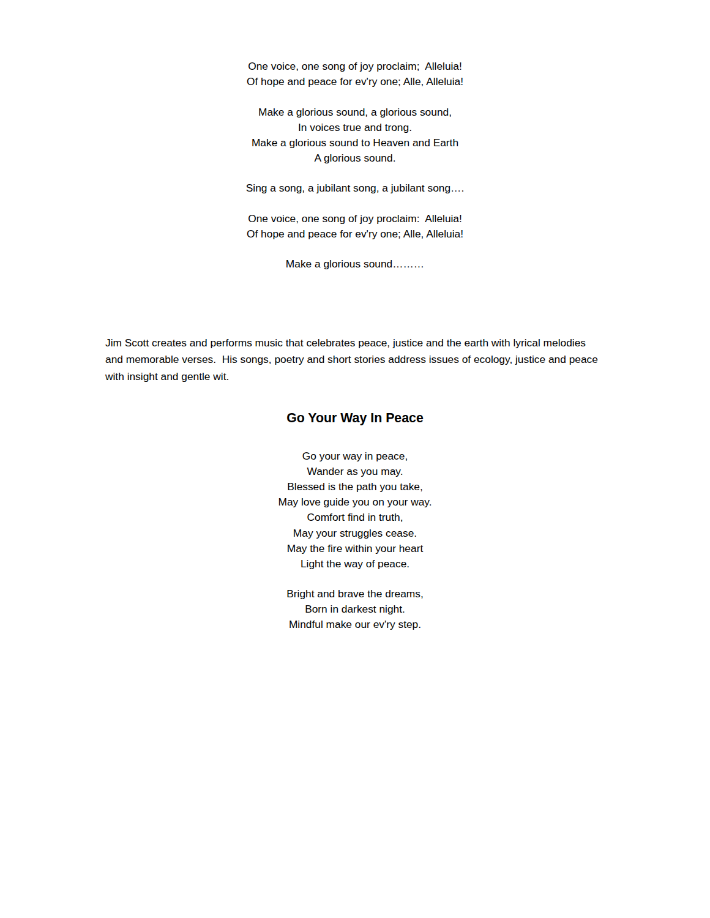One voice, one song of joy proclaim; Alleluia!
Of hope and peace for ev'ry one; Alle, Alleluia!
Make a glorious sound, a glorious sound,
In voices true and trong.
Make a glorious sound to Heaven and Earth
A glorious sound.
Sing a song, a jubilant song, a jubilant song….
One voice, one song of joy proclaim: Alleluia!
Of hope and peace for ev'ry one; Alle, Alleluia!
Make a glorious sound………
Jim Scott creates and performs music that celebrates peace, justice and the earth with lyrical melodies and memorable verses. His songs, poetry and short stories address issues of ecology, justice and peace with insight and gentle wit.
Go Your Way In Peace
Go your way in peace,
Wander as you may.
Blessed is the path you take,
May love guide you on your way.
Comfort find in truth,
May your struggles cease.
May the fire within your heart
Light the way of peace.
Bright and brave the dreams,
Born in darkest night.
Mindful make our ev'ry step.